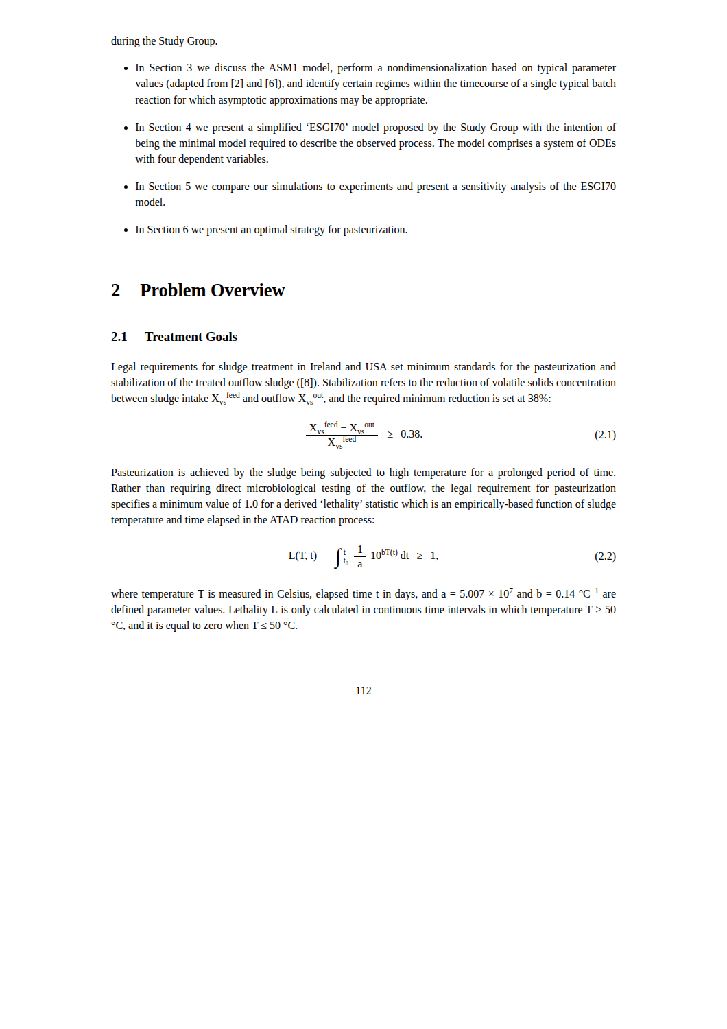during the Study Group.
In Section 3 we discuss the ASM1 model, perform a nondimensionalization based on typical parameter values (adapted from [2] and [6]), and identify certain regimes within the timecourse of a single typical batch reaction for which asymptotic approximations may be appropriate.
In Section 4 we present a simplified ‘ESGI70’ model proposed by the Study Group with the intention of being the minimal model required to describe the observed process. The model comprises a system of ODEs with four dependent variables.
In Section 5 we compare our simulations to experiments and present a sensitivity analysis of the ESGI70 model.
In Section 6 we present an optimal strategy for pasteurization.
2 Problem Overview
2.1 Treatment Goals
Legal requirements for sludge treatment in Ireland and USA set minimum standards for the pasteurization and stabilization of the treated outflow sludge ([8]). Stabilization refers to the reduction of volatile solids concentration between sludge intake Xvsfeed and outflow Xvsout, and the required minimum reduction is set at 38%:
Xvsfeed − Xvsout Xvsfeed ≥ 0.38. (2.1)
Pasteurization is achieved by the sludge being subjected to high temperature for a prolonged period of time. Rather than requiring direct microbiological testing of the outflow, the legal requirement for pasteurization specifies a minimum value of 1.0 for a derived ‘lethality’ statistic which is an empirically-based function of sludge temperature and time elapsed in the ATAD reaction process:
L(T, t) = ∫tt0 1 a 10bT(t) dt ≥ 1, (2.2)
where temperature T is measured in Celsius, elapsed time t in days, and a = 5.007 × 107 and b = 0.14 °C−1 are defined parameter values. Lethality L is only calculated in continuous time intervals in which temperature T > 50 °C, and it is equal to zero when T ≤ 50 °C.
112